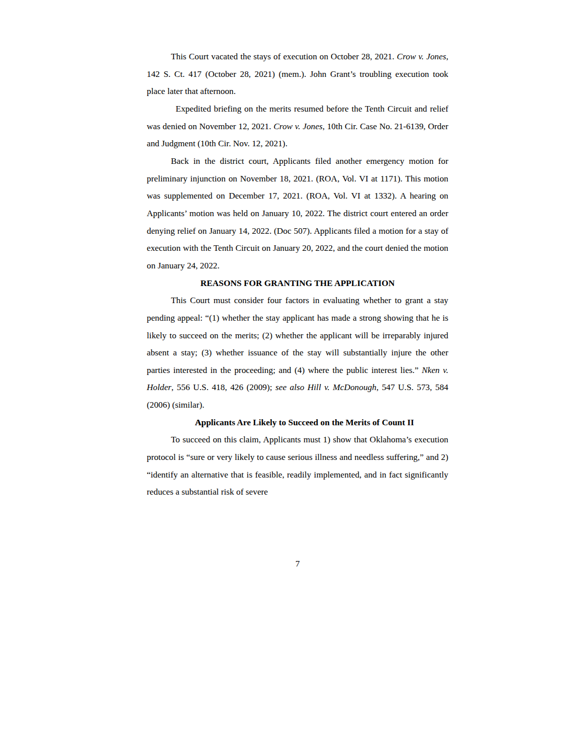This Court vacated the stays of execution on October 28, 2021. Crow v. Jones, 142 S. Ct. 417 (October 28, 2021) (mem.). John Grant’s troubling execution took place later that afternoon.
Expedited briefing on the merits resumed before the Tenth Circuit and relief was denied on November 12, 2021. Crow v. Jones, 10th Cir. Case No. 21-6139, Order and Judgment (10th Cir. Nov. 12, 2021).
Back in the district court, Applicants filed another emergency motion for preliminary injunction on November 18, 2021. (ROA, Vol. VI at 1171). This motion was supplemented on December 17, 2021. (ROA, Vol. VI at 1332). A hearing on Applicants’ motion was held on January 10, 2022. The district court entered an order denying relief on January 14, 2022. (Doc 507). Applicants filed a motion for a stay of execution with the Tenth Circuit on January 20, 2022, and the court denied the motion on January 24, 2022.
REASONS FOR GRANTING THE APPLICATION
This Court must consider four factors in evaluating whether to grant a stay pending appeal: “(1) whether the stay applicant has made a strong showing that he is likely to succeed on the merits; (2) whether the applicant will be irreparably injured absent a stay; (3) whether issuance of the stay will substantially injure the other parties interested in the proceeding; and (4) where the public interest lies.” Nken v. Holder, 556 U.S. 418, 426 (2009); see also Hill v. McDonough, 547 U.S. 573, 584 (2006) (similar).
A. Applicants Are Likely to Succeed on the Merits of Count II
To succeed on this claim, Applicants must 1) show that Oklahoma’s execution protocol is “sure or very likely to cause serious illness and needless suffering,” and 2) “identify an alternative that is feasible, readily implemented, and in fact significantly reduces a substantial risk of severe
7